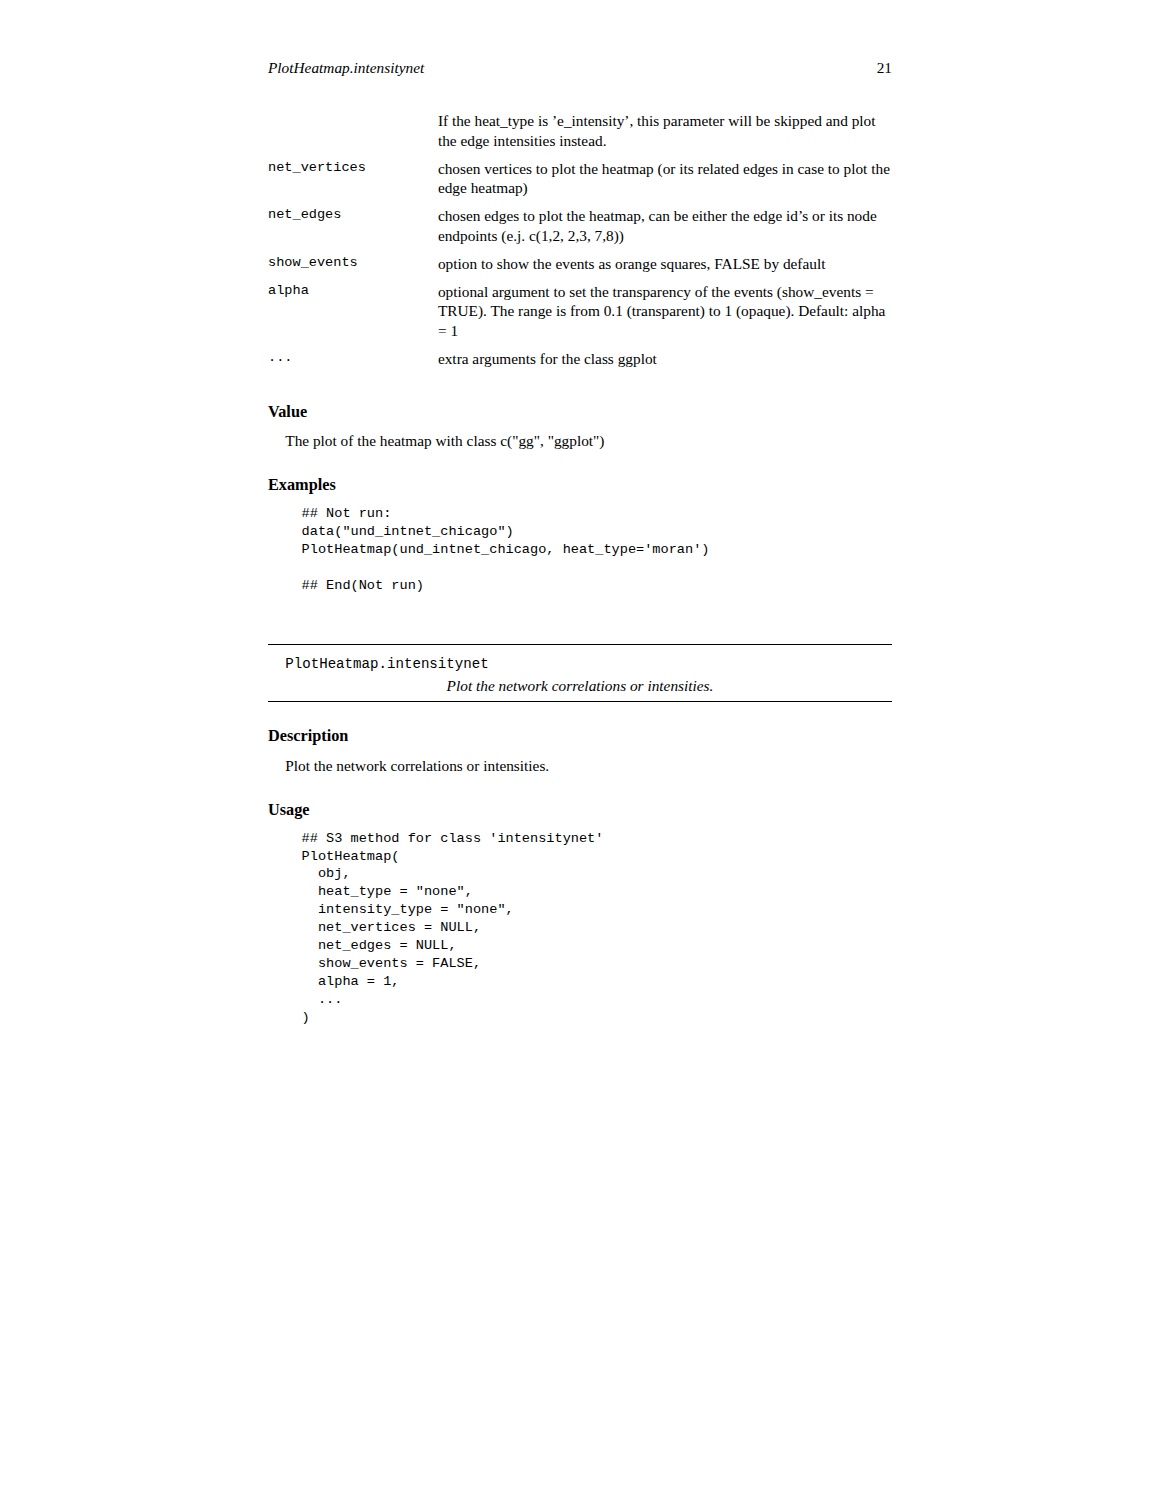PlotHeatmap.intensitynet 21
| | If the heat_type is ’e_intensity’, this parameter will be skipped and plot the edge intensities instead. |
| net_vertices | chosen vertices to plot the heatmap (or its related edges in case to plot the edge heatmap) |
| net_edges | chosen edges to plot the heatmap, can be either the edge id’s or its node endpoints (e.j. c(1,2, 2,3, 7,8)) |
| show_events | option to show the events as orange squares, FALSE by default |
| alpha | optional argument to set the transparency of the events (show_events = TRUE). The range is from 0.1 (transparent) to 1 (opaque). Default: alpha = 1 |
| ... | extra arguments for the class ggplot |
Value
The plot of the heatmap with class c("gg", "ggplot")
Examples
## Not run: 
data("und_intnet_chicago")
PlotHeatmap(und_intnet_chicago, heat_type='moran')

## End(Not run)
PlotHeatmap.intensitynet Plot the network correlations or intensities.
Description
Plot the network correlations or intensities.
Usage
## S3 method for class 'intensitynet'
PlotHeatmap(
  obj,
  heat_type = "none",
  intensity_type = "none",
  net_vertices = NULL,
  net_edges = NULL,
  show_events = FALSE,
  alpha = 1,
  ...
)